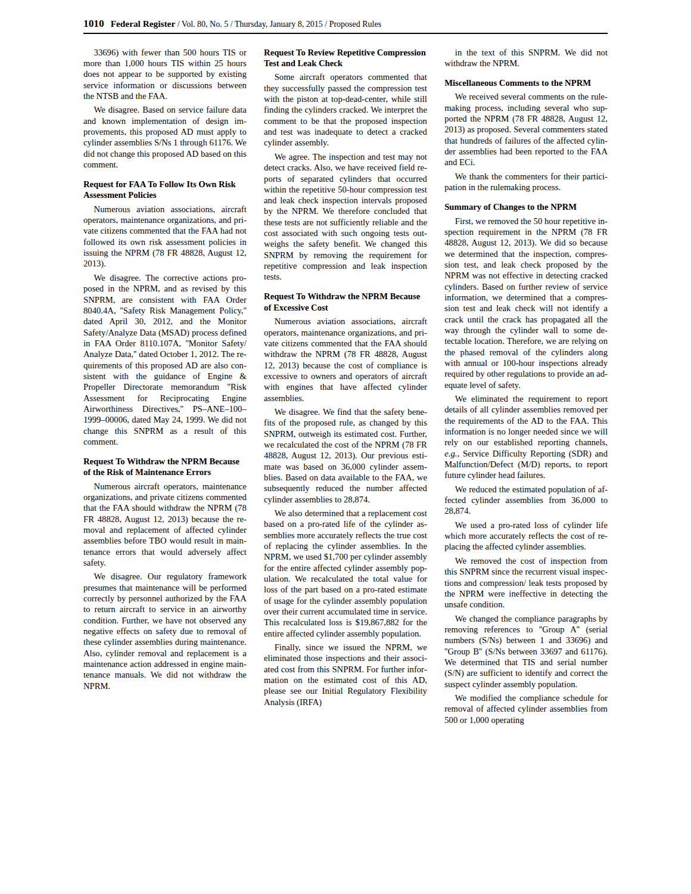1010 Federal Register / Vol. 80, No. 5 / Thursday, January 8, 2015 / Proposed Rules
33696) with fewer than 500 hours TIS or more than 1,000 hours TIS within 25 hours does not appear to be supported by existing service information or discussions between the NTSB and the FAA.
We disagree. Based on service failure data and known implementation of design improvements, this proposed AD must apply to cylinder assemblies S/Ns 1 through 61176. We did not change this proposed AD based on this comment.
Request for FAA To Follow Its Own Risk Assessment Policies
Numerous aviation associations, aircraft operators, maintenance organizations, and private citizens commented that the FAA had not followed its own risk assessment policies in issuing the NPRM (78 FR 48828, August 12, 2013).
We disagree. The corrective actions proposed in the NPRM, and as revised by this SNPRM, are consistent with FAA Order 8040.4A, ''Safety Risk Management Policy,'' dated April 30, 2012, and the Monitor Safety/Analyze Data (MSAD) process defined in FAA Order 8110.107A, ''Monitor Safety/ Analyze Data,'' dated October 1, 2012. The requirements of this proposed AD are also consistent with the guidance of Engine & Propeller Directorate memorandum ''Risk Assessment for Reciprocating Engine Airworthiness Directives,'' PS–ANE–100–1999–00006, dated May 24, 1999. We did not change this SNPRM as a result of this comment.
Request To Withdraw the NPRM Because of the Risk of Maintenance Errors
Numerous aircraft operators, maintenance organizations, and private citizens commented that the FAA should withdraw the NPRM (78 FR 48828, August 12, 2013) because the removal and replacement of affected cylinder assemblies before TBO would result in maintenance errors that would adversely affect safety.
We disagree. Our regulatory framework presumes that maintenance will be performed correctly by personnel authorized by the FAA to return aircraft to service in an airworthy condition. Further, we have not observed any negative effects on safety due to removal of these cylinder assemblies during maintenance. Also, cylinder removal and replacement is a maintenance action addressed in engine maintenance manuals. We did not withdraw the NPRM.
Request To Review Repetitive Compression Test and Leak Check
Some aircraft operators commented that they successfully passed the compression test with the piston at top-dead-center, while still finding the cylinders cracked. We interpret the comment to be that the proposed inspection and test was inadequate to detect a cracked cylinder assembly.
We agree. The inspection and test may not detect cracks. Also, we have received field reports of separated cylinders that occurred within the repetitive 50-hour compression test and leak check inspection intervals proposed by the NPRM. We therefore concluded that these tests are not sufficiently reliable and the cost associated with such ongoing tests outweighs the safety benefit. We changed this SNPRM by removing the requirement for repetitive compression and leak inspection tests.
Request To Withdraw the NPRM Because of Excessive Cost
Numerous aviation associations, aircraft operators, maintenance organizations, and private citizens commented that the FAA should withdraw the NPRM (78 FR 48828, August 12, 2013) because the cost of compliance is excessive to owners and operators of aircraft with engines that have affected cylinder assemblies.
We disagree. We find that the safety benefits of the proposed rule, as changed by this SNPRM, outweigh its estimated cost. Further, we recalculated the cost of the NPRM (78 FR 48828, August 12, 2013). Our previous estimate was based on 36,000 cylinder assemblies. Based on data available to the FAA, we subsequently reduced the number affected cylinder assemblies to 28,874.
We also determined that a replacement cost based on a pro-rated life of the cylinder assemblies more accurately reflects the true cost of replacing the cylinder assemblies. In the NPRM, we used $1,700 per cylinder assembly for the entire affected cylinder assembly population. We recalculated the total value for loss of the part based on a pro-rated estimate of usage for the cylinder assembly population over their current accumulated time in service. This recalculated loss is $19,867,882 for the entire affected cylinder assembly population.
Finally, since we issued the NPRM, we eliminated those inspections and their associated cost from this SNPRM. For further information on the estimated cost of this AD, please see our Initial Regulatory Flexibility Analysis (IRFA)
in the text of this SNPRM. We did not withdraw the NPRM.
Miscellaneous Comments to the NPRM
We received several comments on the rulemaking process, including several who supported the NPRM (78 FR 48828, August 12, 2013) as proposed. Several commenters stated that hundreds of failures of the affected cylinder assemblies had been reported to the FAA and ECi.
We thank the commenters for their participation in the rulemaking process.
Summary of Changes to the NPRM
First, we removed the 50 hour repetitive inspection requirement in the NPRM (78 FR 48828, August 12, 2013). We did so because we determined that the inspection, compression test, and leak check proposed by the NPRM was not effective in detecting cracked cylinders. Based on further review of service information, we determined that a compression test and leak check will not identify a crack until the crack has propagated all the way through the cylinder wall to some detectable location. Therefore, we are relying on the phased removal of the cylinders along with annual or 100-hour inspections already required by other regulations to provide an adequate level of safety.
We eliminated the requirement to report details of all cylinder assemblies removed per the requirements of the AD to the FAA. This information is no longer needed since we will rely on our established reporting channels, e.g., Service Difficulty Reporting (SDR) and Malfunction/Defect (M/D) reports, to report future cylinder head failures.
We reduced the estimated population of affected cylinder assemblies from 36,000 to 28,874.
We used a pro-rated loss of cylinder life which more accurately reflects the cost of replacing the affected cylinder assemblies.
We removed the cost of inspection from this SNPRM since the recurrent visual inspections and compression/ leak tests proposed by the NPRM were ineffective in detecting the unsafe condition.
We changed the compliance paragraphs by removing references to ''Group A'' (serial numbers (S/Ns) between 1 and 33696) and ''Group B'' (S/Ns between 33697 and 61176). We determined that TIS and serial number (S/N) are sufficient to identify and correct the suspect cylinder assembly population.
We modified the compliance schedule for removal of affected cylinder assemblies from 500 or 1,000 operating